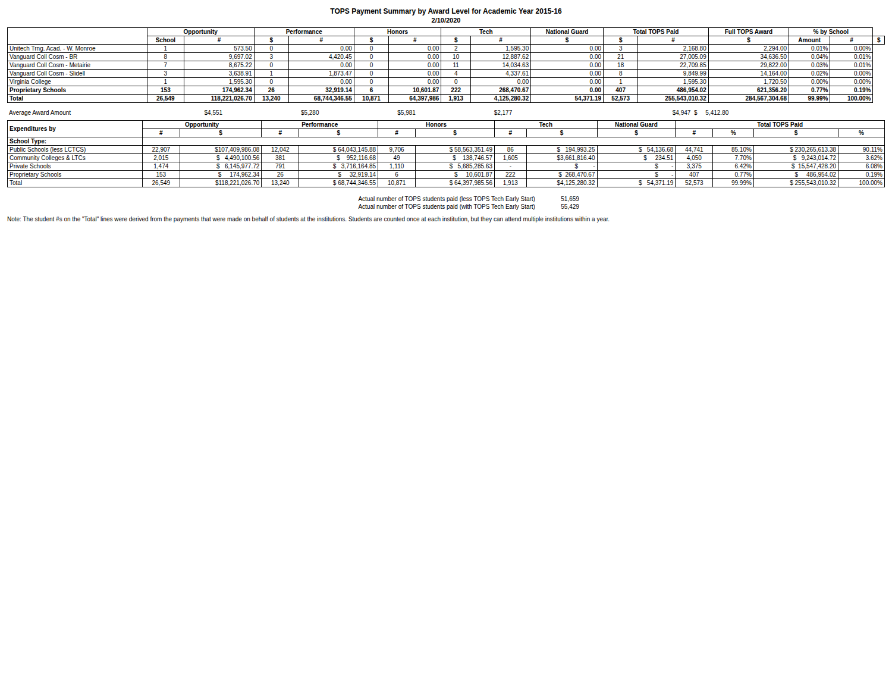TOPS Payment Summary by Award Level for Academic Year 2015-16
2/10/2020
| | Opportunity | Performance | Honors | Tech | National Guard | Total TOPS Paid | Full TOPS Award | % by School |
| --- | --- | --- | --- | --- | --- | --- | --- | --- |
| School | # | $ | # | $ | # | $ | # | $ | $ | # | $ | Amount | # | $ |
| Unitech Trng. Acad. - W. Monroe | 1 | 573.50 | 0 | 0.00 | 0 | 0.00 | 2 | 1,595.30 | 0.00 | 3 | 2,168.80 | 2,294.00 | 0.01% | 0.00% |
| Vanguard Coll Cosm - BR | 8 | 9,697.02 | 3 | 4,420.45 | 0 | 0.00 | 10 | 12,887.62 | 0.00 | 21 | 27,005.09 | 34,636.50 | 0.04% | 0.01% |
| Vanguard Coll Cosm - Metairie | 7 | 8,675.22 | 0 | 0.00 | 0 | 0.00 | 11 | 14,034.63 | 0.00 | 18 | 22,709.85 | 29,822.00 | 0.03% | 0.01% |
| Vanguard Coll Cosm - Slidell | 3 | 3,638.91 | 1 | 1,873.47 | 0 | 0.00 | 4 | 4,337.61 | 0.00 | 8 | 9,849.99 | 14,164.00 | 0.02% | 0.00% |
| Virginia College | 1 | 1,595.30 | 0 | 0.00 | 0 | 0.00 | 0 | 0.00 | 0.00 | 1 | 1,595.30 | 1,720.50 | 0.00% | 0.00% |
| Proprietary Schools | 153 | 174,962.34 | 26 | 32,919.14 | 6 | 10,601.87 | 222 | 268,470.67 | 0.00 | 407 | 486,954.02 | 621,356.20 | 0.77% | 0.19% |
| Total | 26,549 | 118,221,026.70 | 13,240 | 68,744,346.55 | 10,871 | 64,397,986 | 1,913 | 4,125,280.32 | 54,371.19 | 52,573 | 255,543,010.32 | 284,567,304.68 | 99.99% | 100.00% |
| Average Award Amount | $4,551 | $5,280 | $5,981 | $2,177 | | $4,947 $ 5,412.80 | |
| Expenditures by | Opportunity | Performance | Honors | Tech | National Guard | Total TOPS Paid |
| --- | --- | --- | --- | --- | --- | --- |
| # | $ | # | $ | # | $ | # | $ | $ | # | % | $ | % |
| School Type: | |
| Public Schools (less LCTCS) | 22,907 | $107,409,986.08 | 12,042 | $ 64,043,145.88 | 9,706 | $ 58,563,351.49 | 86 | $ 194,993.25 | $ 54,136.68 | 44,741 | 85.10% | $ 230,265,613.38 | 90.11% |
| Community Colleges & LTCs | 2,015 | $ 4,490,100.56 | 381 | $ 952,116.68 | 49 | $ 138,746.57 | 1,605 | $3,661,816.40 | $ 234.51 | 4,050 | 7.70% | $ 9,243,014.72 | 3.62% |
| Private Schools | 1,474 | $ 6,145,977.72 | 791 | $ 3,716,164.85 | 1,110 | $ 5,685,285.63 | - | $ - | $ - | 3,375 | 6.42% | $ 15,547,428.20 | 6.08% |
| Proprietary Schools | 153 | $ 174,962.34 | 26 | $ 32,919.14 | 6 | $ 10,601.87 | 222 | $ 268,470.67 | $ - | 407 | 0.77% | $ 486,954.02 | 0.19% |
| Total | 26,549 | $118,221,026.70 | 13,240 | $ 68,744,346.55 | 10,871 | $ 64,397,985.56 | 1,913 | $4,125,280.32 | $ 54,371.19 | 52,573 | 99.99% | $ 255,543,010.32 | 100.00% |
Actual number of TOPS students paid (less TOPS Tech Early Start) 51,659
Actual number of TOPS students paid (with TOPS Tech Early Start) 55,429
Note: The student #s on the "Total" lines were derived from the payments that were made on behalf of students at the institutions. Students are counted once at each institution, but they can attend multiple institutions within a year.